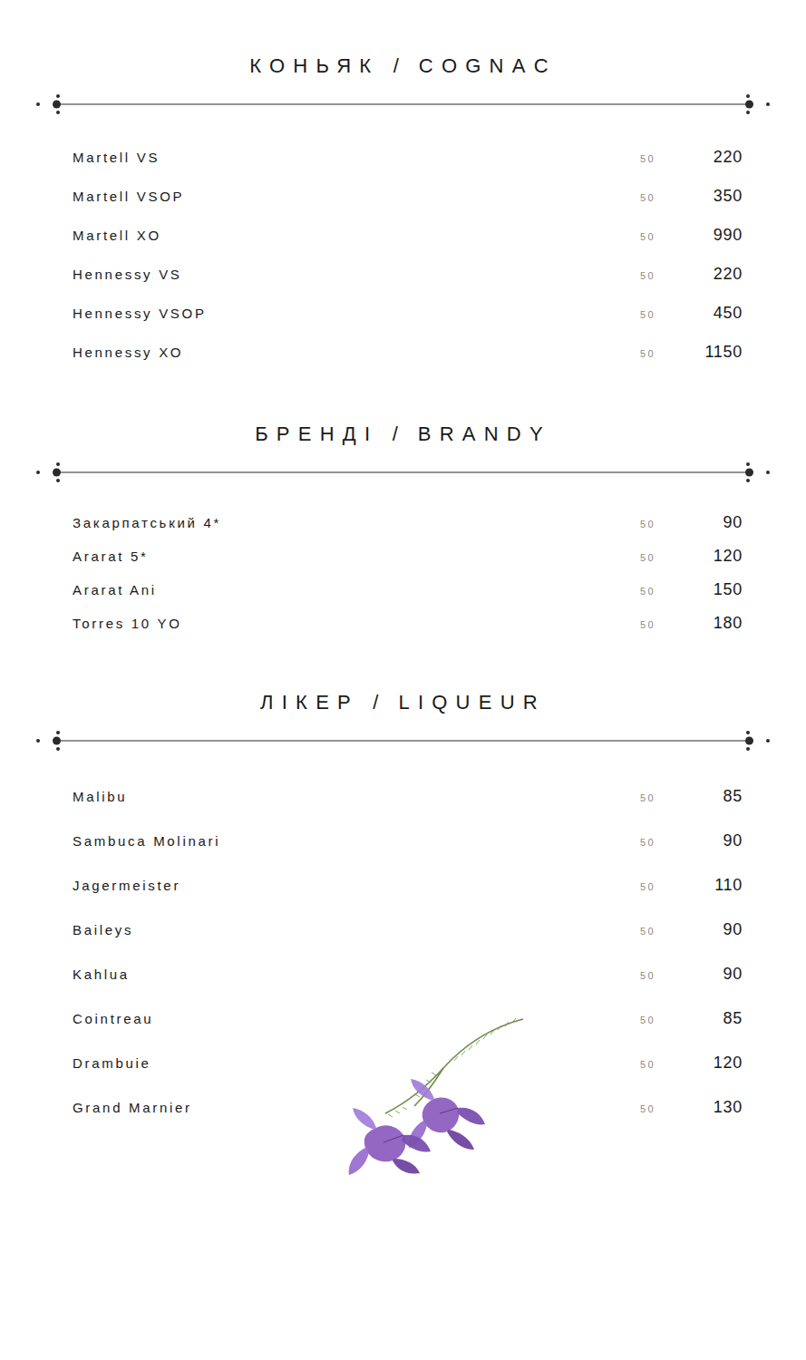Коньяк / Cognac
Martell VS 50220
Martell VSOP 50350
Martell XO 50990
Hennessy VS 50220
Hennessy VSOP 50450
Hennessy XO 501150
Бренді / Brandy
Закарпатський 4*5090
Ararat 5*50120
Ararat Ani 50150
Torres 10 YO 50180
Лікер / Liqueur
Malibu 5085
Sambuca Molinari 5090
Jagermeister 50110
Baileys 5090
Kahlua 5090
Cointreau 5085
Drambuie 50120
Grand Marnier 50130